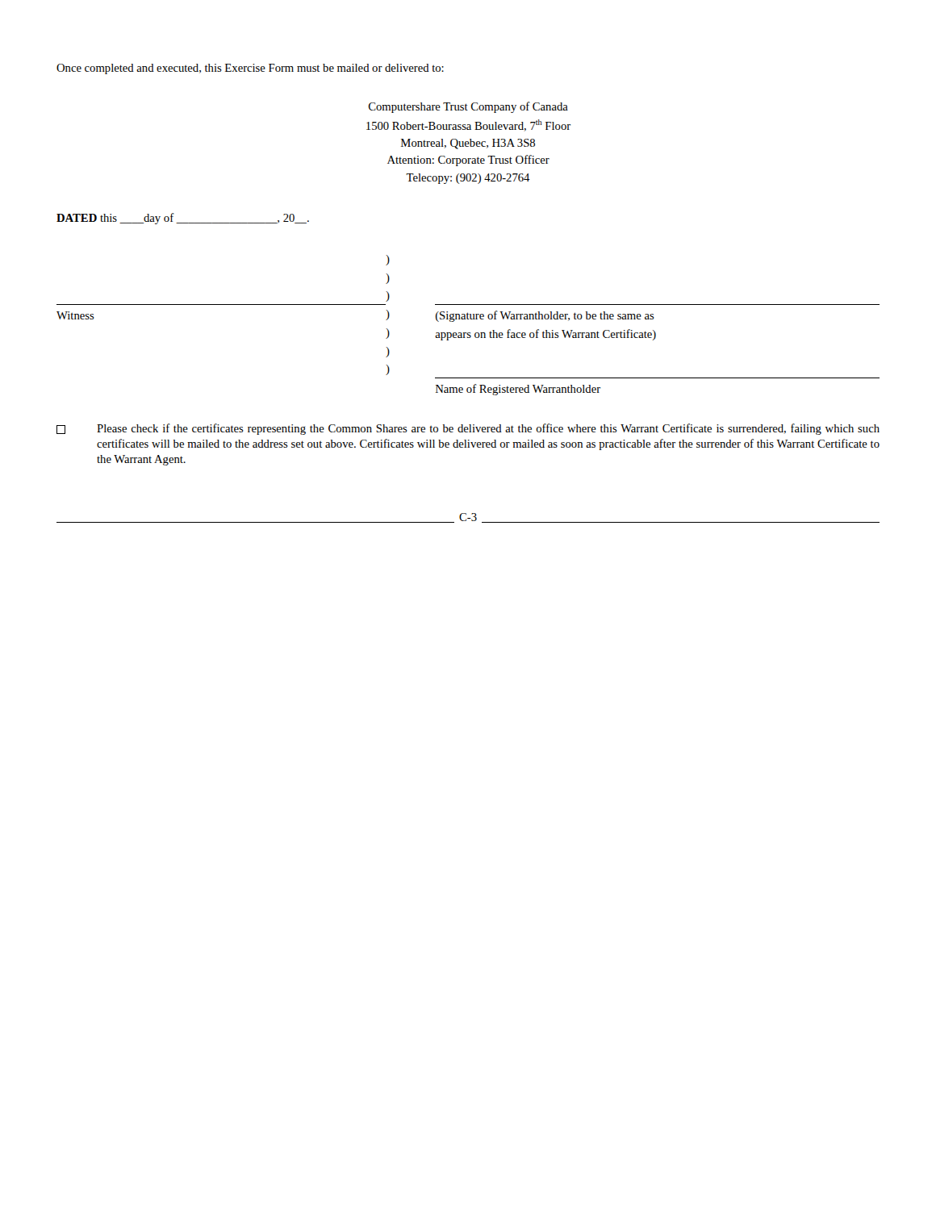Once completed and executed, this Exercise Form must be mailed or delivered to:
Computershare Trust Company of Canada
1500 Robert-Bourassa Boulevard, 7th Floor
Montreal, Quebec, H3A 3S8
Attention: Corporate Trust Officer
Telecopy: (902) 420-2764
DATED this ____day of _________________, 20__.
| | ) | |
| | ) | |
| | ) | |
| Witness | ) | (Signature of Warrantholder, to be the same as |
| | ) | appears on the face of this Warrant Certificate) |
| | ) | |
| | ) | |
| | | Name of Registered Warrantholder |
Please check if the certificates representing the Common Shares are to be delivered at the office where this Warrant Certificate is surrendered, failing which such certificates will be mailed to the address set out above. Certificates will be delivered or mailed as soon as practicable after the surrender of this Warrant Certificate to the Warrant Agent.
C-3